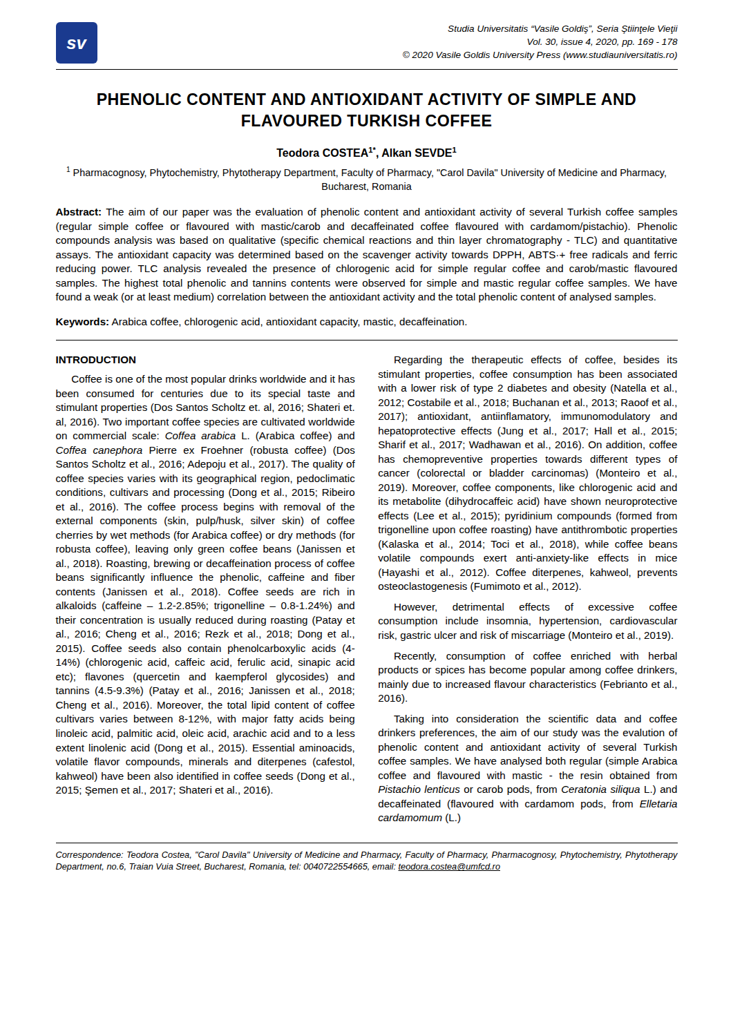sv
Studia Universitatis “Vasile Goldiş”, Seria Ştiinţele Vieţii
Vol. 30, issue 4, 2020, pp. 169 - 178
© 2020 Vasile Goldis University Press (www.studiauniversitatis.ro)
PHENOLIC CONTENT AND ANTIOXIDANT ACTIVITY OF SIMPLE AND FLAVOURED TURKISH COFFEE
Teodora COSTEA1*, Alkan SEVDE1
1 Pharmacognosy, Phytochemistry, Phytotherapy Department, Faculty of Pharmacy, "Carol Davila" University of Medicine and Pharmacy, Bucharest, Romania
Abstract: The aim of our paper was the evaluation of phenolic content and antioxidant activity of several Turkish coffee samples (regular simple coffee or flavoured with mastic/carob and decaffeinated coffee flavoured with cardamom/pistachio). Phenolic compounds analysis was based on qualitative (specific chemical reactions and thin layer chromatography - TLC) and quantitative assays. The antioxidant capacity was determined based on the scavenger activity towards DPPH, ABTS·+ free radicals and ferric reducing power. TLC analysis revealed the presence of chlorogenic acid for simple regular coffee and carob/mastic flavoured samples. The highest total phenolic and tannins contents were observed for simple and mastic regular coffee samples. We have found a weak (or at least medium) correlation between the antioxidant activity and the total phenolic content of analysed samples.
Keywords: Arabica coffee, chlorogenic acid, antioxidant capacity, mastic, decaffeination.
Introduction
Coffee is one of the most popular drinks worldwide and it has been consumed for centuries due to its special taste and stimulant properties (Dos Santos Scholtz et. al, 2016; Shateri et. al, 2016). Two important coffee species are cultivated worldwide on commercial scale: Coffea arabica L. (Arabica coffee) and Coffea canephora Pierre ex Froehner (robusta coffee) (Dos Santos Scholtz et al., 2016; Adepoju et al., 2017). The quality of coffee species varies with its geographical region, pedoclimatic conditions, cultivars and processing (Dong et al., 2015; Ribeiro et al., 2016). The coffee process begins with removal of the external components (skin, pulp/husk, silver skin) of coffee cherries by wet methods (for Arabica coffee) or dry methods (for robusta coffee), leaving only green coffee beans (Janissen et al., 2018). Roasting, brewing or decaffeination process of coffee beans significantly influence the phenolic, caffeine and fiber contents (Janissen et al., 2018). Coffee seeds are rich in alkaloids (caffeine – 1.2-2.85%; trigonelline – 0.8-1.24%) and their concentration is usually reduced during roasting (Patay et al., 2016; Cheng et al., 2016; Rezk et al., 2018; Dong et al., 2015). Coffee seeds also contain phenolcarboxylic acids (4-14%) (chlorogenic acid, caffeic acid, ferulic acid, sinapic acid etc); flavones (quercetin and kaempferol glycosides) and tannins (4.5-9.3%) (Patay et al., 2016; Janissen et al., 2018; Cheng et al., 2016). Moreover, the total lipid content of coffee cultivars varies between 8-12%, with major fatty acids being linoleic acid, palmitic acid, oleic acid, arachic acid and to a less extent linolenic acid (Dong et al., 2015). Essential aminoacids, volatile flavor compounds, minerals and diterpenes (cafestol, kahweol) have been also identified in coffee seeds (Dong et al., 2015; Şemen et al., 2017; Shateri et al., 2016).
Regarding the therapeutic effects of coffee, besides its stimulant properties, coffee consumption has been associated with a lower risk of type 2 diabetes and obesity (Natella et al., 2012; Costabile et al., 2018; Buchanan et al., 2013; Raoof et al., 2017); antioxidant, antiinflamatory, immunomodulatory and hepatoprotective effects (Jung et al., 2017; Hall et al., 2015; Sharif et al., 2017; Wadhawan et al., 2016). On addition, coffee has chemopreventive properties towards different types of cancer (colorectal or bladder carcinomas) (Monteiro et al., 2019). Moreover, coffee components, like chlorogenic acid and its metabolite (dihydrocaffeic acid) have shown neuroprotective effects (Lee et al., 2015); pyridinium compounds (formed from trigonelline upon coffee roasting) have antithrombotic properties (Kalaska et al., 2014; Toci et al., 2018), while coffee beans volatile compounds exert anti-anxiety-like effects in mice (Hayashi et al., 2012). Coffee diterpenes, kahweol, prevents osteoclastogenesis (Fumimoto et al., 2012).
However, detrimental effects of excessive coffee consumption include insomnia, hypertension, cardiovascular risk, gastric ulcer and risk of miscarriage (Monteiro et al., 2019).
Recently, consumption of coffee enriched with herbal products or spices has become popular among coffee drinkers, mainly due to increased flavour characteristics (Febrianto et al., 2016).
Taking into consideration the scientific data and coffee drinkers preferences, the aim of our study was the evalution of phenolic content and antioxidant activity of several Turkish coffee samples. We have analysed both regular (simple Arabica coffee and flavoured with mastic - the resin obtained from Pistachio lenticus or carob pods, from Ceratonia siliqua L.) and decaffeinated (flavoured with cardamom pods, from Elletaria cardamomum (L.)
Correspondence: Teodora Costea, "Carol Davila" University of Medicine and Pharmacy, Faculty of Pharmacy, Pharmacognosy, Phytochemistry, Phytotherapy Department, no.6, Traian Vuia Street, Bucharest, Romania, tel: 0040722554665, email: teodora.costea@umfcd.ro